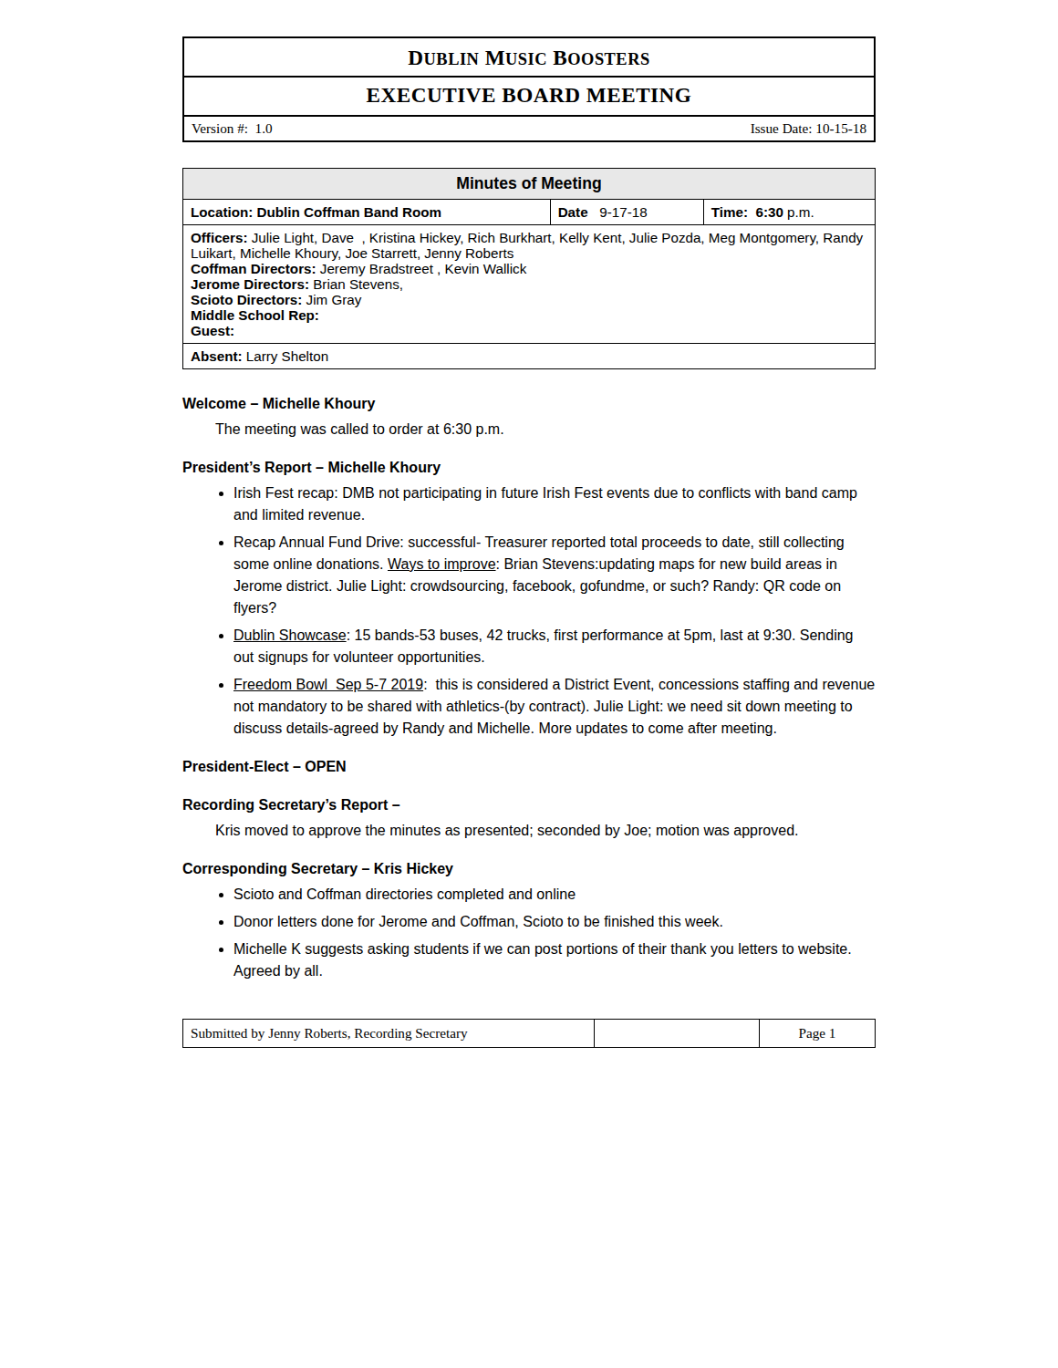DUBLIN MUSIC BOOSTERS
EXECUTIVE BOARD MEETING
Version #: 1.0 Issue Date: 10-15-18
| Minutes of Meeting |
| Location: Dublin Coffman Band Room | Date 9-17-18 | Time: 6:30 p.m. |
| Officers: Julie Light, Dave , Kristina Hickey, Rich Burkhart, Kelly Kent, Julie Pozda, Meg Montgomery, Randy Luikart, Michelle Khoury, Joe Starrett, Jenny Roberts Coffman Directors: Jeremy Bradstreet , Kevin Wallick Jerome Directors: Brian Stevens, Scioto Directors: Jim Gray Middle School Rep: Guest: |
| Absent: Larry Shelton |
Welcome – Michelle Khoury
The meeting was called to order at 6:30 p.m.
President’s Report – Michelle Khoury
Irish Fest recap: DMB not participating in future Irish Fest events due to conflicts with band camp and limited revenue.
Recap Annual Fund Drive: successful- Treasurer reported total proceeds to date, still collecting some online donations. Ways to improve: Brian Stevens:updating maps for new build areas in Jerome district. Julie Light: crowdsourcing, facebook, gofundme, or such? Randy: QR code on flyers?
Dublin Showcase: 15 bands-53 buses, 42 trucks, first performance at 5pm, last at 9:30. Sending out signups for volunteer opportunities.
Freedom Bowl Sep 5-7 2019: this is considered a District Event, concessions staffing and revenue not mandatory to be shared with athletics-(by contract). Julie Light: we need sit down meeting to discuss details-agreed by Randy and Michelle. More updates to come after meeting.
President-Elect – OPEN
Recording Secretary’s Report –
Kris moved to approve the minutes as presented; seconded by Joe; motion was approved.
Corresponding Secretary – Kris Hickey
Scioto and Coffman directories completed and online
Donor letters done for Jerome and Coffman, Scioto to be finished this week.
Michelle K suggests asking students if we can post portions of their thank you letters to website. Agreed by all.
Submitted by Jenny Roberts, Recording Secretary
Page 1